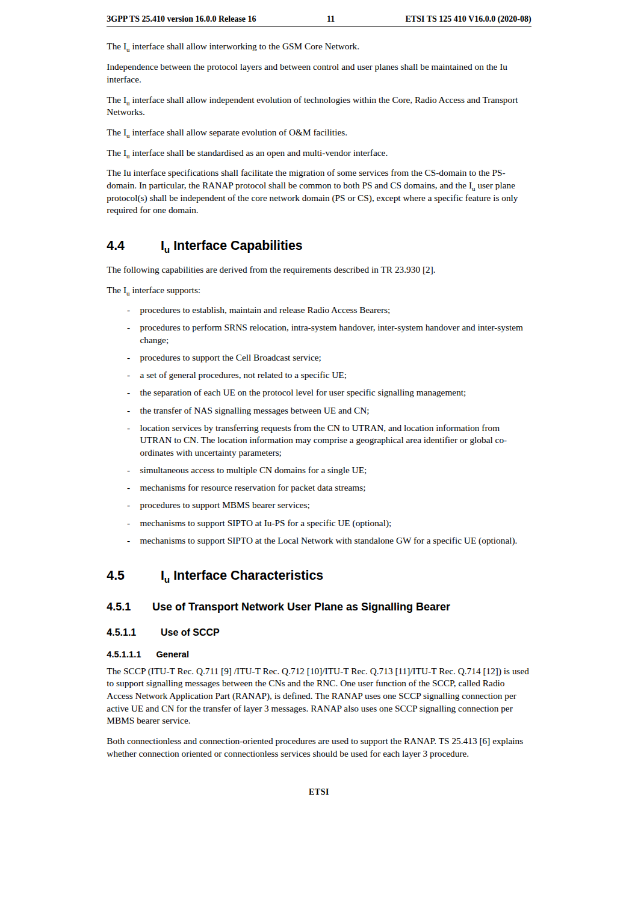3GPP TS 25.410 version 16.0.0 Release 16 11 ETSI TS 125 410 V16.0.0 (2020-08)
The Iu interface shall allow interworking to the GSM Core Network.
Independence between the protocol layers and between control and user planes shall be maintained on the Iu interface.
The Iu interface shall allow independent evolution of technologies within the Core, Radio Access and Transport Networks.
The Iu interface shall allow separate evolution of O&M facilities.
The Iu interface shall be standardised as an open and multi-vendor interface.
The Iu interface specifications shall facilitate the migration of some services from the CS-domain to the PS-domain. In particular, the RANAP protocol shall be common to both PS and CS domains, and the Iu user plane protocol(s) shall be independent of the core network domain (PS or CS), except where a specific feature is only required for one domain.
4.4 Iu Interface Capabilities
The following capabilities are derived from the requirements described in TR 23.930 [2].
The Iu interface supports:
procedures to establish, maintain and release Radio Access Bearers;
procedures to perform SRNS relocation, intra-system handover, inter-system handover and inter-system change;
procedures to support the Cell Broadcast service;
a set of general procedures, not related to a specific UE;
the separation of each UE on the protocol level for user specific signalling management;
the transfer of NAS signalling messages between UE and CN;
location services by transferring requests from the CN to UTRAN, and location information from UTRAN to CN. The location information may comprise a geographical area identifier or global co-ordinates with uncertainty parameters;
simultaneous access to multiple CN domains for a single UE;
mechanisms for resource reservation for packet data streams;
procedures to support MBMS bearer services;
mechanisms to support SIPTO at Iu-PS for a specific UE (optional);
mechanisms to support SIPTO at the Local Network with standalone GW for a specific UE (optional).
4.5 Iu Interface Characteristics
4.5.1 Use of Transport Network User Plane as Signalling Bearer
4.5.1.1 Use of SCCP
4.5.1.1.1 General
The SCCP (ITU-T Rec. Q.711 [9] /ITU-T Rec. Q.712 [10]/ITU-T Rec. Q.713 [11]/ITU-T Rec. Q.714 [12]) is used to support signalling messages between the CNs and the RNC. One user function of the SCCP, called Radio Access Network Application Part (RANAP), is defined. The RANAP uses one SCCP signalling connection per active UE and CN for the transfer of layer 3 messages. RANAP also uses one SCCP signalling connection per MBMS bearer service.
Both connectionless and connection-oriented procedures are used to support the RANAP. TS 25.413 [6] explains whether connection oriented or connectionless services should be used for each layer 3 procedure.
ETSI